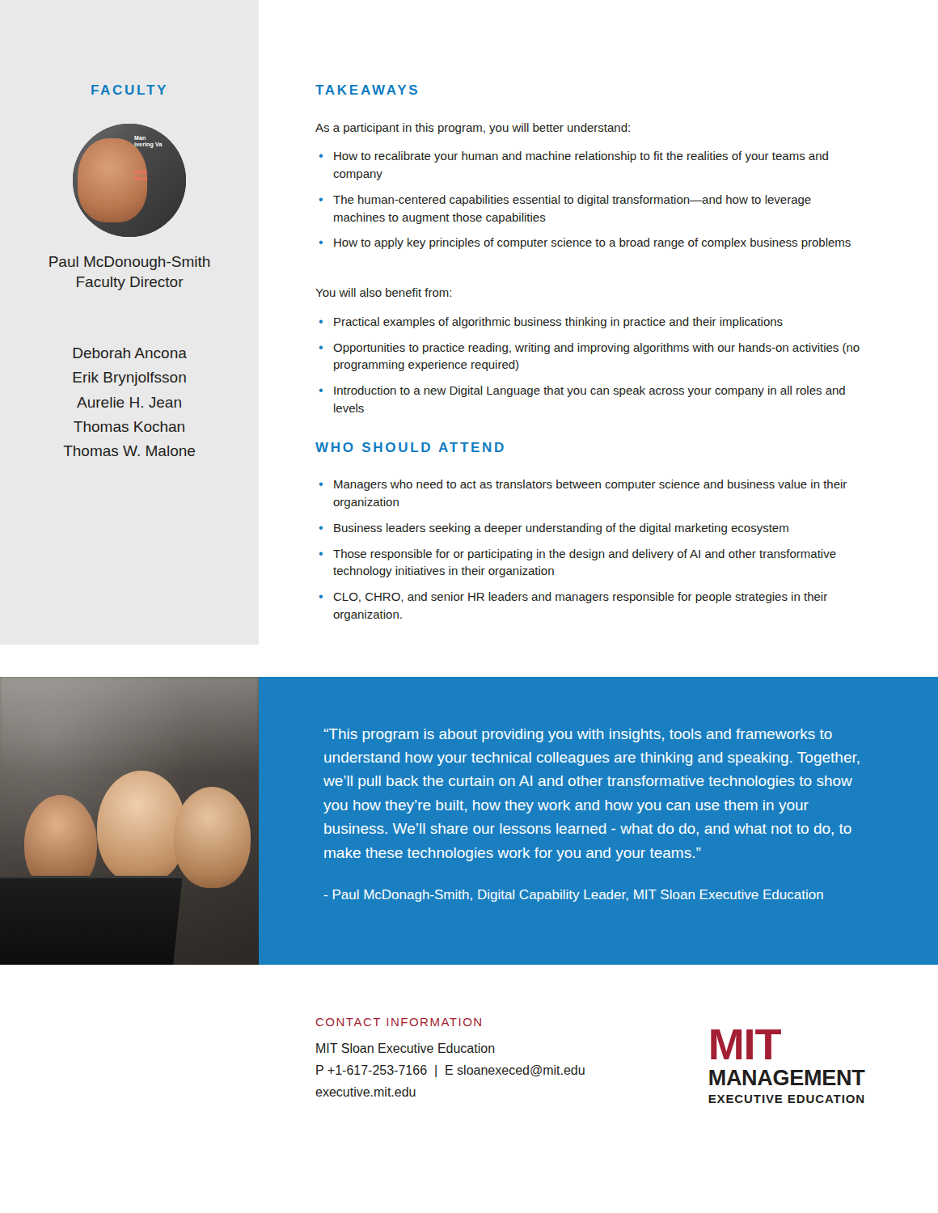Faculty
Man
ivering VaRIGO
RELE
Paul McDonough-Smith
Faculty Director
Deborah Ancona
Erik Brynjolfsson
Aurelie H. Jean
Thomas Kochan
Thomas W. Malone
Takeaways
As a participant in this program, you will better understand:
How to recalibrate your human and machine relationship to fit the realities of your teams and company
The human-centered capabilities essential to digital transformation—and how to leverage machines to augment those capabilities
How to apply key principles of computer science to a broad range of complex business problems
You will also benefit from:
Practical examples of algorithmic business thinking in practice and their implications
Opportunities to practice reading, writing and improving algorithms with our hands-on activities (no programming experience required)
Introduction to a new Digital Language that you can speak across your company in all roles and levels
Who Should Attend
Managers who need to act as translators between computer science and business value in their organization
Business leaders seeking a deeper understanding of the digital marketing ecosystem
Those responsible for or participating in the design and delivery of AI and other transformative technology initiatives in their organization
CLO, CHRO, and senior HR leaders and managers responsible for people strategies in their organization.
“This program is about providing you with insights, tools and frameworks to understand how your technical colleagues are thinking and speaking. Together, we’ll pull back the curtain on AI and other transformative technologies to show you how they’re built, how they work and how you can use them in your business. We’ll share our lessons learned - what do do, and what not to do, to make these technologies work for you and your teams.”
- Paul McDonagh-Smith, Digital Capability Leader, MIT Sloan Executive Education
Contact Information
MIT Sloan Executive Education
P +1-617-253-7166 | E sloanexeced@mit.edu
executive.mit.edu
MIT MANAGEMENT EXECUTIVE EDUCATION